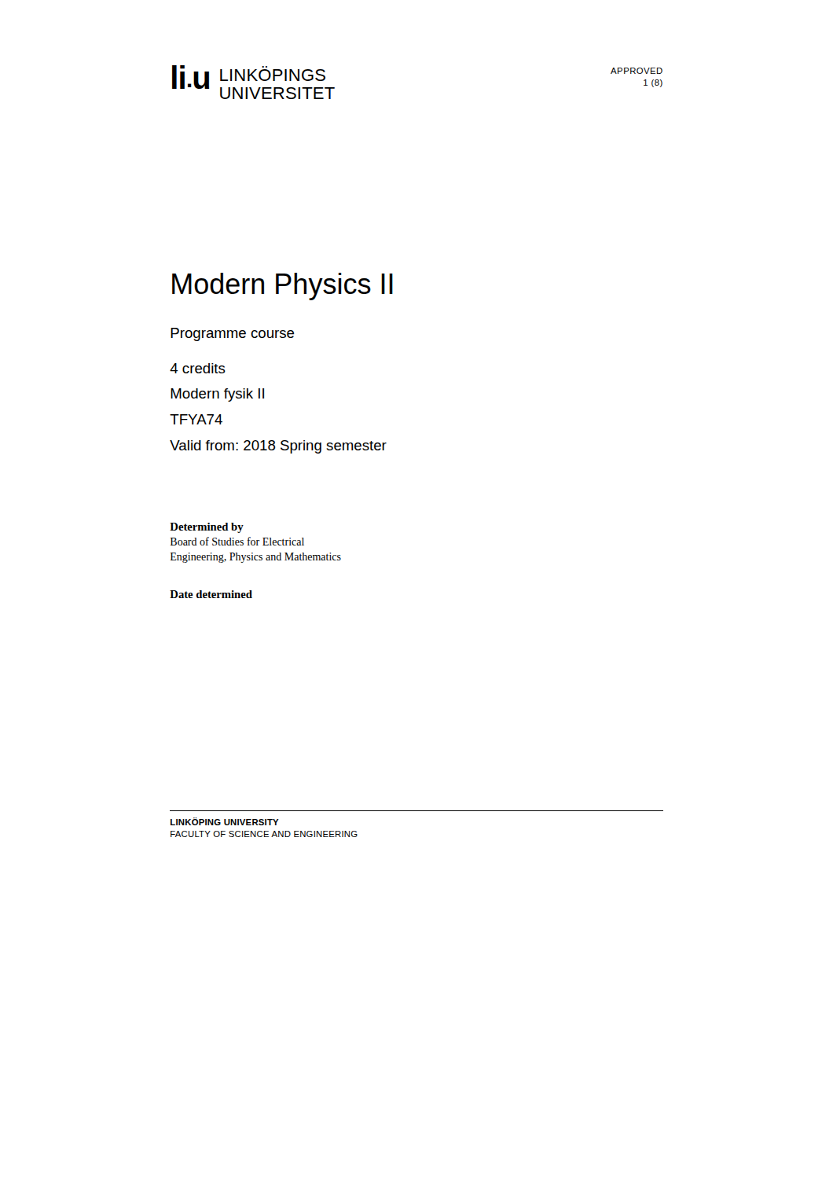li. u
Linköpings
Universitet
Approved
1 (8)
Modern Physics II
Programme course
4 credits
Modern fysik II
TFYA74
Valid from: 2018 Spring semester
Determined by
Board of Studies for Electrical
Engineering, Physics and Mathematics
Date determined
Linköping University
Faculty of Science and Engineering